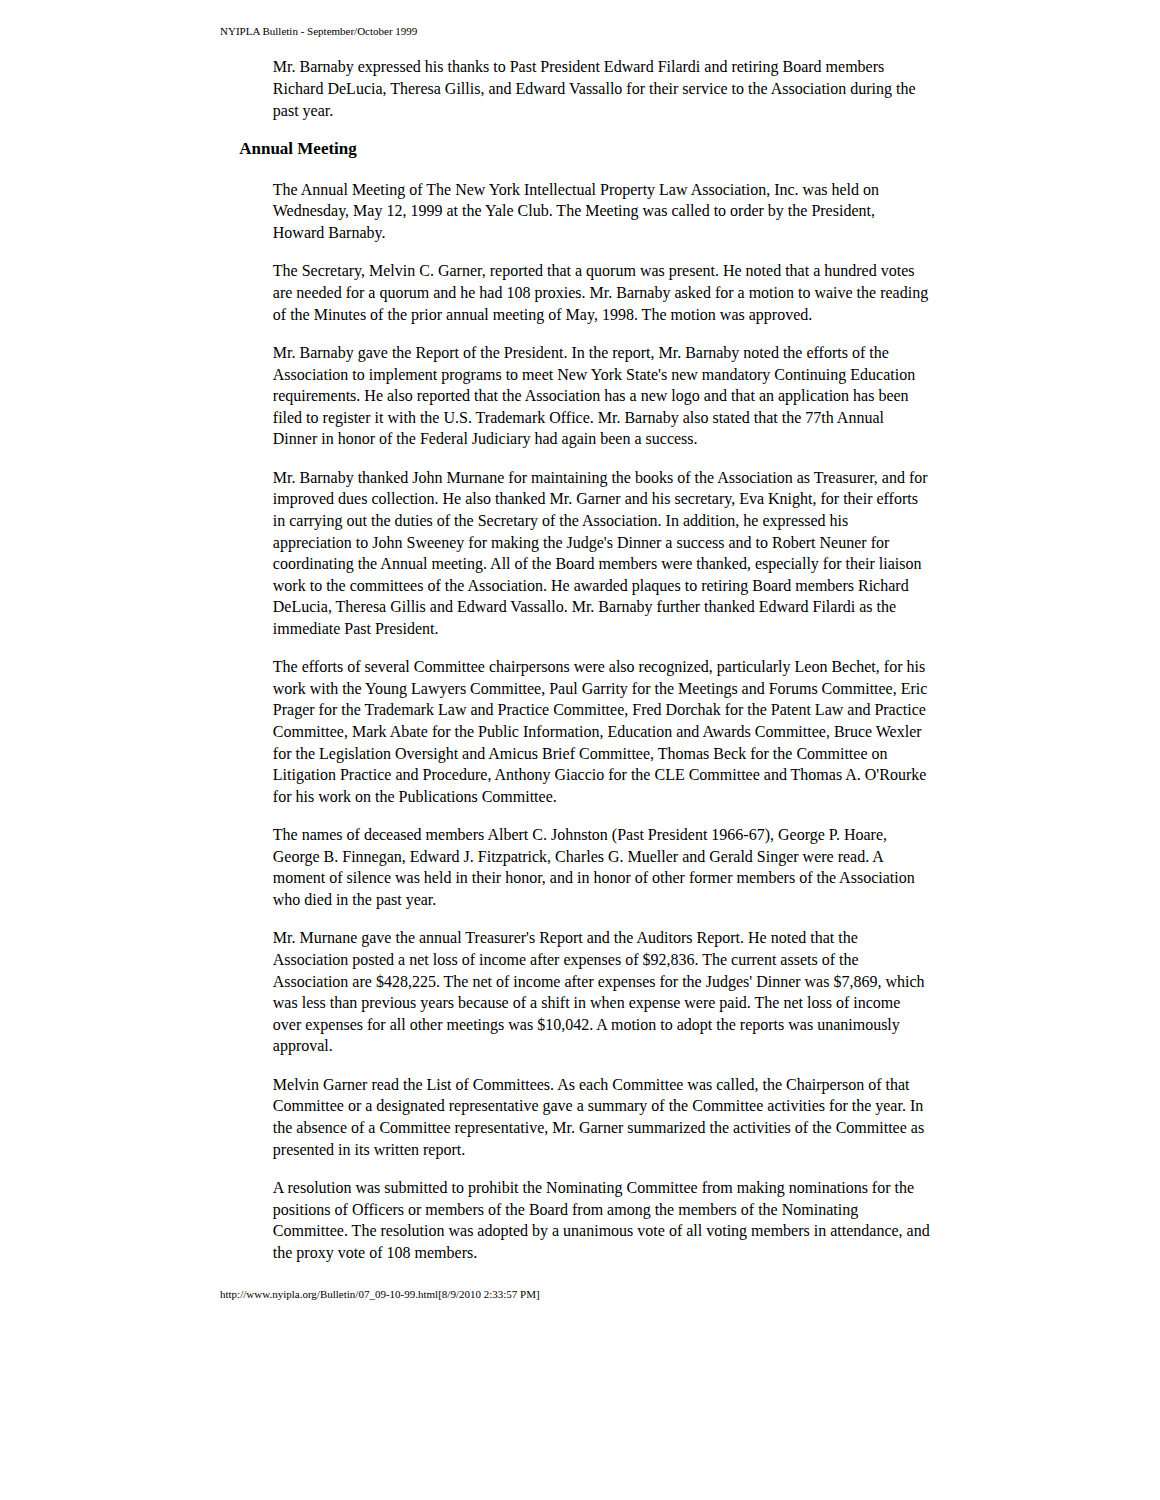NYIPLA Bulletin - September/October 1999
Mr. Barnaby expressed his thanks to Past President Edward Filardi and retiring Board members Richard DeLucia, Theresa Gillis, and Edward Vassallo for their service to the Association during the past year.
Annual Meeting
The Annual Meeting of The New York Intellectual Property Law Association, Inc. was held on Wednesday, May 12, 1999 at the Yale Club. The Meeting was called to order by the President, Howard Barnaby.
The Secretary, Melvin C. Garner, reported that a quorum was present. He noted that a hundred votes are needed for a quorum and he had 108 proxies. Mr. Barnaby asked for a motion to waive the reading of the Minutes of the prior annual meeting of May, 1998. The motion was approved.
Mr. Barnaby gave the Report of the President. In the report, Mr. Barnaby noted the efforts of the Association to implement programs to meet New York State's new mandatory Continuing Education requirements. He also reported that the Association has a new logo and that an application has been filed to register it with the U.S. Trademark Office. Mr. Barnaby also stated that the 77th Annual Dinner in honor of the Federal Judiciary had again been a success.
Mr. Barnaby thanked John Murnane for maintaining the books of the Association as Treasurer, and for improved dues collection. He also thanked Mr. Garner and his secretary, Eva Knight, for their efforts in carrying out the duties of the Secretary of the Association. In addition, he expressed his appreciation to John Sweeney for making the Judge's Dinner a success and to Robert Neuner for coordinating the Annual meeting. All of the Board members were thanked, especially for their liaison work to the committees of the Association. He awarded plaques to retiring Board members Richard DeLucia, Theresa Gillis and Edward Vassallo. Mr. Barnaby further thanked Edward Filardi as the immediate Past President.
The efforts of several Committee chairpersons were also recognized, particularly Leon Bechet, for his work with the Young Lawyers Committee, Paul Garrity for the Meetings and Forums Committee, Eric Prager for the Trademark Law and Practice Committee, Fred Dorchak for the Patent Law and Practice Committee, Mark Abate for the Public Information, Education and Awards Committee, Bruce Wexler for the Legislation Oversight and Amicus Brief Committee, Thomas Beck for the Committee on Litigation Practice and Procedure, Anthony Giaccio for the CLE Committee and Thomas A. O'Rourke for his work on the Publications Committee.
The names of deceased members Albert C. Johnston (Past President 1966-67), George P. Hoare, George B. Finnegan, Edward J. Fitzpatrick, Charles G. Mueller and Gerald Singer were read. A moment of silence was held in their honor, and in honor of other former members of the Association who died in the past year.
Mr. Murnane gave the annual Treasurer's Report and the Auditors Report. He noted that the Association posted a net loss of income after expenses of $92,836. The current assets of the Association are $428,225. The net of income after expenses for the Judges' Dinner was $7,869, which was less than previous years because of a shift in when expense were paid. The net loss of income over expenses for all other meetings was $10,042. A motion to adopt the reports was unanimously approval.
Melvin Garner read the List of Committees. As each Committee was called, the Chairperson of that Committee or a designated representative gave a summary of the Committee activities for the year. In the absence of a Committee representative, Mr. Garner summarized the activities of the Committee as presented in its written report.
A resolution was submitted to prohibit the Nominating Committee from making nominations for the positions of Officers or members of the Board from among the members of the Nominating Committee. The resolution was adopted by a unanimous vote of all voting members in attendance, and the proxy vote of 108 members.
http://www.nyipla.org/Bulletin/07_09-10-99.html[8/9/2010 2:33:57 PM]